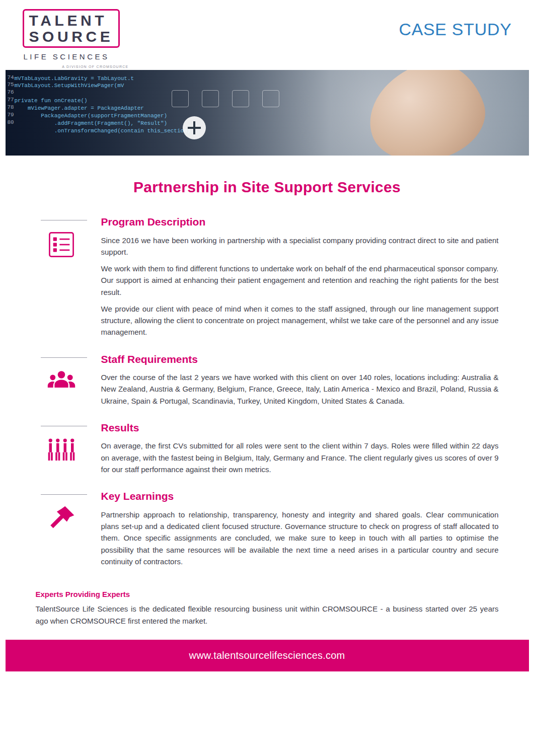TALENT
SOURCE
LIFE SCIENCES
A DIVISION OF CROMSOURCE
CASE STUDY
74 75 76 77 78 79 80
mVTabLayout.LabGravity = TabLayout.t mVTabLayout.SetupWithViewPager(mV private fun onCreate() mViewPager.adapter = PackageAdapter PackageAdapter(supportFragmentManager) .addFragment(Fragment(), "Result") .onTransformChanged(contain this_section)
Partnership in Site Support Services
Program Description
Since 2016 we have been working in partnership with a specialist company providing contract direct to site and patient support.
We work with them to find different functions to undertake work on behalf of the end pharmaceutical sponsor company. Our support is aimed at enhancing their patient engagement and retention and reaching the right patients for the best result.
We provide our client with peace of mind when it comes to the staff assigned, through our line management support structure, allowing the client to concentrate on project management, whilst we take care of the personnel and any issue management.
Staff Requirements
Over the course of the last 2 years we have worked with this client on over 140 roles, locations including: Australia & New Zealand, Austria & Germany, Belgium, France, Greece, Italy, Latin America - Mexico and Brazil, Poland, Russia & Ukraine, Spain & Portugal, Scandinavia, Turkey, United Kingdom, United States & Canada.
Results
On average, the first CVs submitted for all roles were sent to the client within 7 days. Roles were filled within 22 days on average, with the fastest being in Belgium, Italy, Germany and France. The client regularly gives us scores of over 9 for our staff performance against their own metrics.
Key Learnings
Partnership approach to relationship, transparency, honesty and integrity and shared goals. Clear communication plans set-up and a dedicated client focused structure. Governance structure to check on progress of staff allocated to them. Once specific assignments are concluded, we make sure to keep in touch with all parties to optimise the possibility that the same resources will be available the next time a need arises in a particular country and secure continuity of contractors.
Experts Providing Experts
TalentSource Life Sciences is the dedicated flexible resourcing business unit within CROMSOURCE - a business started over 25 years ago when CROMSOURCE first entered the market.
www.talentsourcelifesciences.com